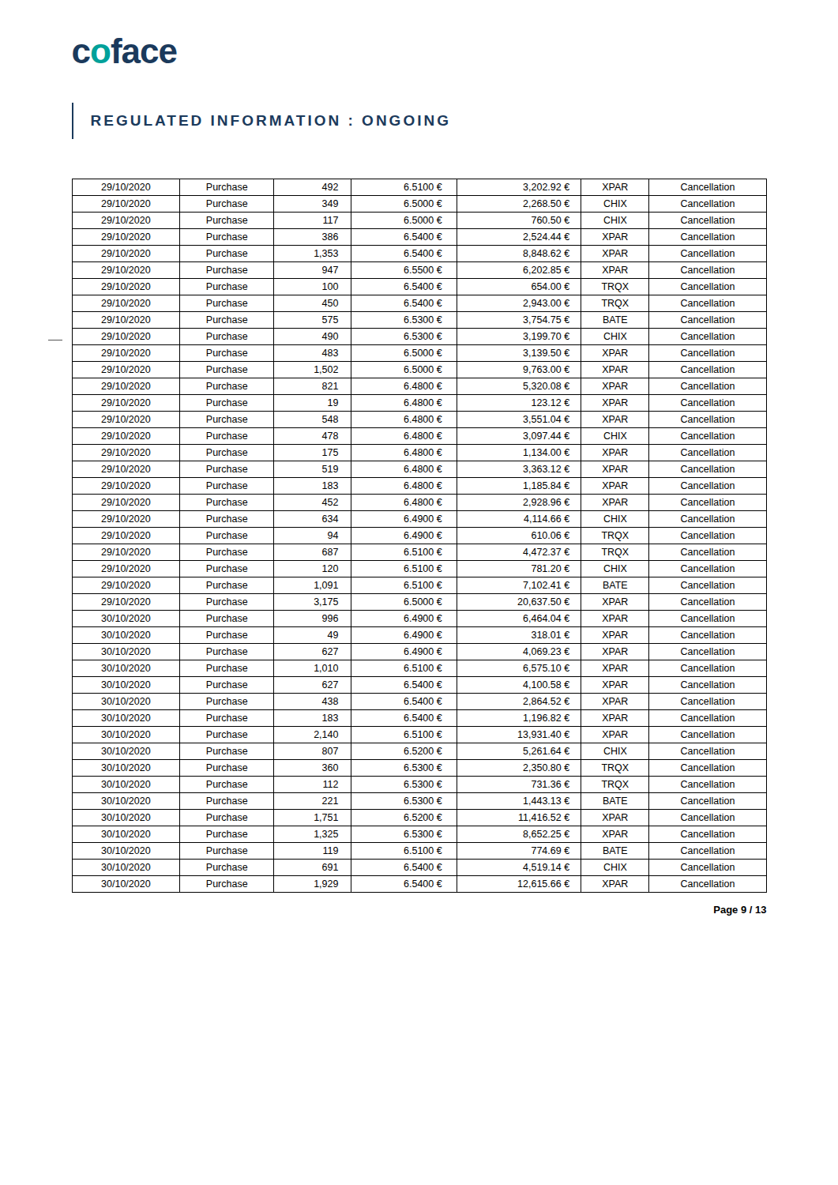coface
REGULATED INFORMATION : ONGOING
| 29/10/2020 | Purchase | 492 | 6.5100 € | 3,202.92 € | XPAR | Cancellation |
| 29/10/2020 | Purchase | 349 | 6.5000 € | 2,268.50 € | CHIX | Cancellation |
| 29/10/2020 | Purchase | 117 | 6.5000 € | 760.50 € | CHIX | Cancellation |
| 29/10/2020 | Purchase | 386 | 6.5400 € | 2,524.44 € | XPAR | Cancellation |
| 29/10/2020 | Purchase | 1,353 | 6.5400 € | 8,848.62 € | XPAR | Cancellation |
| 29/10/2020 | Purchase | 947 | 6.5500 € | 6,202.85 € | XPAR | Cancellation |
| 29/10/2020 | Purchase | 100 | 6.5400 € | 654.00 € | TRQX | Cancellation |
| 29/10/2020 | Purchase | 450 | 6.5400 € | 2,943.00 € | TRQX | Cancellation |
| 29/10/2020 | Purchase | 575 | 6.5300 € | 3,754.75 € | BATE | Cancellation |
| 29/10/2020 | Purchase | 490 | 6.5300 € | 3,199.70 € | CHIX | Cancellation |
| 29/10/2020 | Purchase | 483 | 6.5000 € | 3,139.50 € | XPAR | Cancellation |
| 29/10/2020 | Purchase | 1,502 | 6.5000 € | 9,763.00 € | XPAR | Cancellation |
| 29/10/2020 | Purchase | 821 | 6.4800 € | 5,320.08 € | XPAR | Cancellation |
| 29/10/2020 | Purchase | 19 | 6.4800 € | 123.12 € | XPAR | Cancellation |
| 29/10/2020 | Purchase | 548 | 6.4800 € | 3,551.04 € | XPAR | Cancellation |
| 29/10/2020 | Purchase | 478 | 6.4800 € | 3,097.44 € | CHIX | Cancellation |
| 29/10/2020 | Purchase | 175 | 6.4800 € | 1,134.00 € | XPAR | Cancellation |
| 29/10/2020 | Purchase | 519 | 6.4800 € | 3,363.12 € | XPAR | Cancellation |
| 29/10/2020 | Purchase | 183 | 6.4800 € | 1,185.84 € | XPAR | Cancellation |
| 29/10/2020 | Purchase | 452 | 6.4800 € | 2,928.96 € | XPAR | Cancellation |
| 29/10/2020 | Purchase | 634 | 6.4900 € | 4,114.66 € | CHIX | Cancellation |
| 29/10/2020 | Purchase | 94 | 6.4900 € | 610.06 € | TRQX | Cancellation |
| 29/10/2020 | Purchase | 687 | 6.5100 € | 4,472.37 € | TRQX | Cancellation |
| 29/10/2020 | Purchase | 120 | 6.5100 € | 781.20 € | CHIX | Cancellation |
| 29/10/2020 | Purchase | 1,091 | 6.5100 € | 7,102.41 € | BATE | Cancellation |
| 29/10/2020 | Purchase | 3,175 | 6.5000 € | 20,637.50 € | XPAR | Cancellation |
| 30/10/2020 | Purchase | 996 | 6.4900 € | 6,464.04 € | XPAR | Cancellation |
| 30/10/2020 | Purchase | 49 | 6.4900 € | 318.01 € | XPAR | Cancellation |
| 30/10/2020 | Purchase | 627 | 6.4900 € | 4,069.23 € | XPAR | Cancellation |
| 30/10/2020 | Purchase | 1,010 | 6.5100 € | 6,575.10 € | XPAR | Cancellation |
| 30/10/2020 | Purchase | 627 | 6.5400 € | 4,100.58 € | XPAR | Cancellation |
| 30/10/2020 | Purchase | 438 | 6.5400 € | 2,864.52 € | XPAR | Cancellation |
| 30/10/2020 | Purchase | 183 | 6.5400 € | 1,196.82 € | XPAR | Cancellation |
| 30/10/2020 | Purchase | 2,140 | 6.5100 € | 13,931.40 € | XPAR | Cancellation |
| 30/10/2020 | Purchase | 807 | 6.5200 € | 5,261.64 € | CHIX | Cancellation |
| 30/10/2020 | Purchase | 360 | 6.5300 € | 2,350.80 € | TRQX | Cancellation |
| 30/10/2020 | Purchase | 112 | 6.5300 € | 731.36 € | TRQX | Cancellation |
| 30/10/2020 | Purchase | 221 | 6.5300 € | 1,443.13 € | BATE | Cancellation |
| 30/10/2020 | Purchase | 1,751 | 6.5200 € | 11,416.52 € | XPAR | Cancellation |
| 30/10/2020 | Purchase | 1,325 | 6.5300 € | 8,652.25 € | XPAR | Cancellation |
| 30/10/2020 | Purchase | 119 | 6.5100 € | 774.69 € | BATE | Cancellation |
| 30/10/2020 | Purchase | 691 | 6.5400 € | 4,519.14 € | CHIX | Cancellation |
| 30/10/2020 | Purchase | 1,929 | 6.5400 € | 12,615.66 € | XPAR | Cancellation |
Page 9 / 13